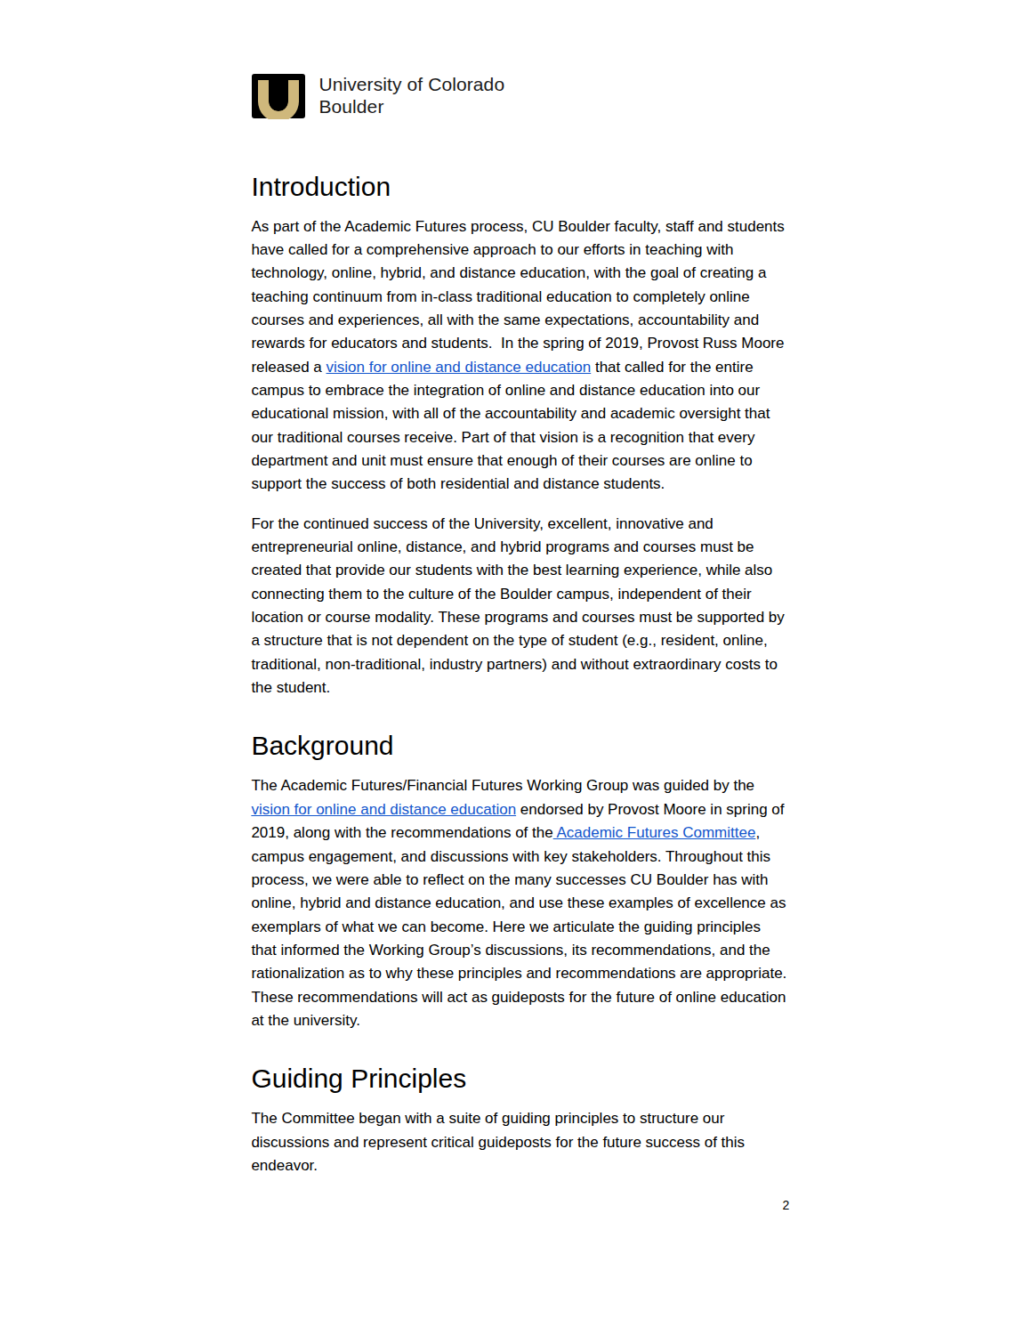University of Colorado
Boulder
Introduction
As part of the Academic Futures process, CU Boulder faculty, staff and students have called for a comprehensive approach to our efforts in teaching with technology, online, hybrid, and distance education, with the goal of creating a teaching continuum from in-class traditional education to completely online courses and experiences, all with the same expectations, accountability and rewards for educators and students. In the spring of 2019, Provost Russ Moore released a vision for online and distance education that called for the entire campus to embrace the integration of online and distance education into our educational mission, with all of the accountability and academic oversight that our traditional courses receive. Part of that vision is a recognition that every department and unit must ensure that enough of their courses are online to support the success of both residential and distance students.
For the continued success of the University, excellent, innovative and entrepreneurial online, distance, and hybrid programs and courses must be created that provide our students with the best learning experience, while also connecting them to the culture of the Boulder campus, independent of their location or course modality. These programs and courses must be supported by a structure that is not dependent on the type of student (e.g., resident, online, traditional, non-traditional, industry partners) and without extraordinary costs to the student.
Background
The Academic Futures/Financial Futures Working Group was guided by the vision for online and distance education endorsed by Provost Moore in spring of 2019, along with the recommendations of the Academic Futures Committee, campus engagement, and discussions with key stakeholders. Throughout this process, we were able to reflect on the many successes CU Boulder has with online, hybrid and distance education, and use these examples of excellence as exemplars of what we can become. Here we articulate the guiding principles that informed the Working Group’s discussions, its recommendations, and the rationalization as to why these principles and recommendations are appropriate. These recommendations will act as guideposts for the future of online education at the university.
Guiding Principles
The Committee began with a suite of guiding principles to structure our discussions and represent critical guideposts for the future success of this endeavor.
2